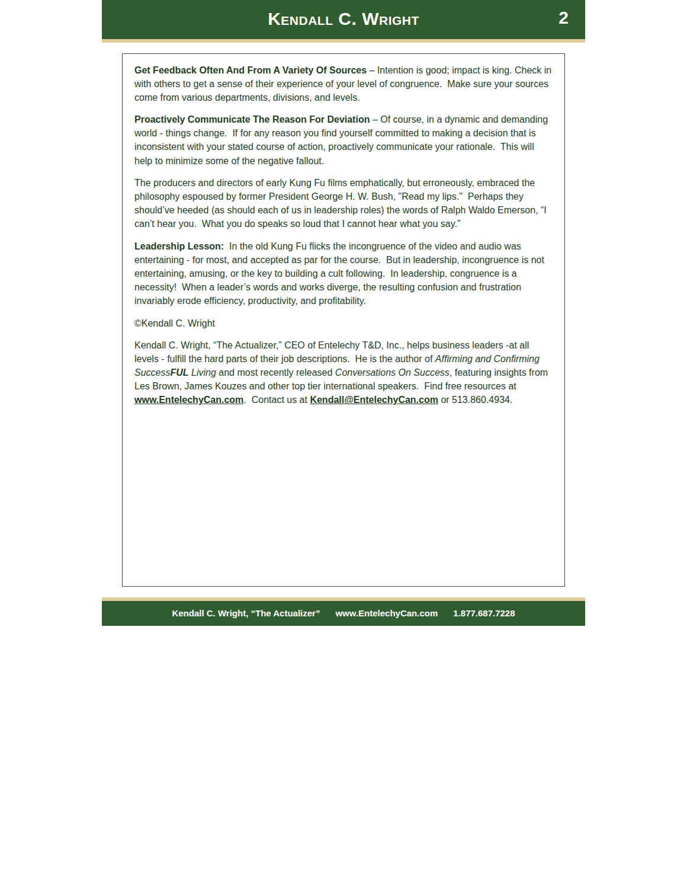2
Kendall C. Wright
Get Feedback Often And From A Variety Of Sources – Intention is good; impact is king. Check in with others to get a sense of their experience of your level of congruence. Make sure your sources come from various departments, divisions, and levels.
Proactively Communicate The Reason For Deviation – Of course, in a dynamic and demanding world - things change. If for any reason you find yourself committed to making a decision that is inconsistent with your stated course of action, proactively communicate your rationale. This will help to minimize some of the negative fallout.
The producers and directors of early Kung Fu films emphatically, but erroneously, embraced the philosophy espoused by former President George H. W. Bush, "Read my lips." Perhaps they should’ve heeded (as should each of us in leadership roles) the words of Ralph Waldo Emerson, “I can’t hear you. What you do speaks so loud that I cannot hear what you say.”
Leadership Lesson: In the old Kung Fu flicks the incongruence of the video and audio was entertaining - for most, and accepted as par for the course. But in leadership, incongruence is not entertaining, amusing, or the key to building a cult following. In leadership, congruence is a necessity! When a leader’s words and works diverge, the resulting confusion and frustration invariably erode efficiency, productivity, and profitability.
©Kendall C. Wright
Kendall C. Wright, “The Actualizer,” CEO of Entelechy T&D, Inc., helps business leaders -at all levels - fulfill the hard parts of their job descriptions. He is the author of Affirming and Confirming SuccessFUL Living and most recently released Conversations On Success, featuring insights from Les Brown, James Kouzes and other top tier international speakers. Find free resources at www.EntelechyCan.com. Contact us at Kendall@EntelechyCan.com or 513.860.4934.
Kendall C. Wright, “The Actualizer” www.EntelechyCan.com 1.877.687.7228